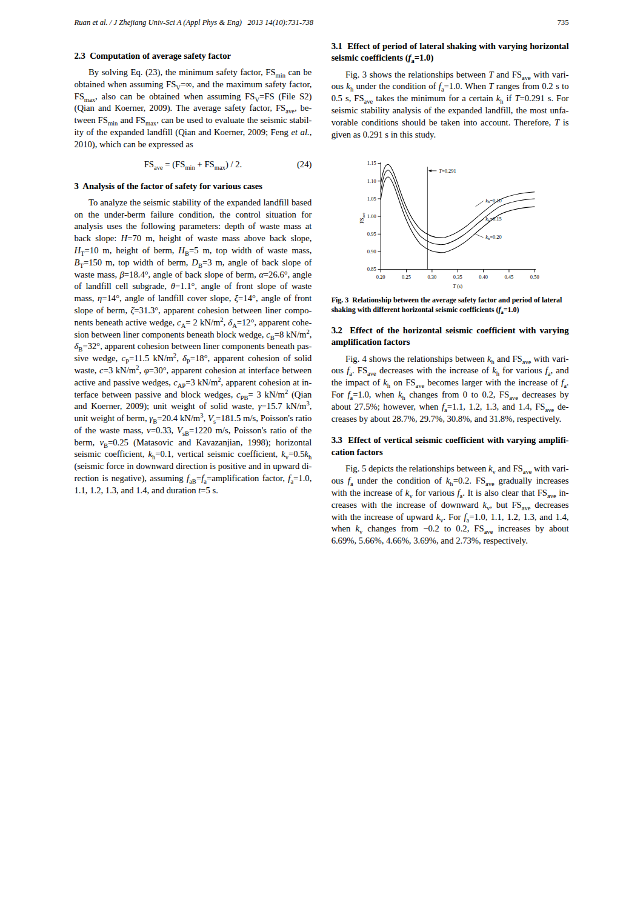Ruan et al. / J Zhejiang Univ-Sci A (Appl Phys & Eng) 2013 14(10):731-738 735
2.3 Computation of average safety factor
By solving Eq. (23), the minimum safety factor, FSmin can be obtained when assuming FSV=∞, and the maximum safety factor, FSmax, also can be obtained when assuming FSV=FS (File S2) (Qian and Koerner, 2009). The average safety factor, FSave, between FSmin and FSmax, can be used to evaluate the seismic stability of the expanded landfill (Qian and Koerner, 2009; Feng et al., 2010), which can be expressed as
FSave = (FSmin + FSmax) / 2.(24)
3 Analysis of the factor of safety for various cases
To analyze the seismic stability of the expanded landfill based on the under-berm failure condition, the control situation for analysis uses the following parameters: depth of waste mass at back slope: H=70 m, height of waste mass above back slope, HT=10 m, height of berm, HB=5 m, top width of waste mass, BT=150 m, top width of berm, DB=3 m, angle of back slope of waste mass, β=18.4°, angle of back slope of berm, α=26.6°, angle of landfill cell subgrade, θ=1.1°, angle of front slope of waste mass, η=14°, angle of landfill cover slope, ξ=14°, angle of front slope of berm, ζ=31.3°, apparent cohesion between liner components beneath active wedge, cA= 2 kN/m2, δA=12°, apparent cohesion between liner components beneath block wedge, cB=8 kN/m2, δB=32°, apparent cohesion between liner components beneath passive wedge, cP=11.5 kN/m2, δP=18°, apparent cohesion of solid waste, c=3 kN/m2, φ=30°, apparent cohesion at interface between active and passive wedges, cAP=3 kN/m2, apparent cohesion at interface between passive and block wedges, cPB= 3 kN/m2 (Qian and Koerner, 2009); unit weight of solid waste, γ=15.7 kN/m3, unit weight of berm, γB=20.4 kN/m3, Vs=181.5 m/s, Poisson's ratio of the waste mass, ν=0.33, VsB=1220 m/s, Poisson's ratio of the berm, νB=0.25 (Matasovic and Kavazanjian, 1998); horizontal seismic coefficient, kh=0.1, vertical seismic coefficient, kv=0.5kh (seismic force in downward direction is positive and in upward direction is negative), assuming faB=fa=amplification factor, fa=1.0, 1.1, 1.2, 1.3, and 1.4, and duration t=5 s.
3.1 Effect of period of lateral shaking with varying horizontal seismic coefficients (fa=1.0)
Fig. 3 shows the relationships between T and FSave with various kh under the condition of fa=1.0. When T ranges from 0.2 s to 0.5 s, FSave takes the minimum for a certain kh if T=0.291 s. For seismic stability analysis of the expanded landfill, the most unfavorable conditions should be taken into account. Therefore, T is given as 0.291 s in this study.
0.85 0.90 0.95 1.00 1.05 1.10 1.15 0.20 0.25 0.30 0.35 0.40 0.45 0.50 T (s) FSave T=0.291 kh=0.10 kh=0.15 kh=0.20
Fig. 3 Relationship between the average safety factor and period of lateral shaking with different horizontal seismic coefficients (fa=1.0)
3.2 Effect of the horizontal seismic coefficient with varying amplification factors
Fig. 4 shows the relationships between kh and FSave with various fa. FSave decreases with the increase of kh for various fa, and the impact of kh on FSave becomes larger with the increase of fa. For fa=1.0, when kh changes from 0 to 0.2, FSave decreases by about 27.5%; however, when fa=1.1, 1.2, 1.3, and 1.4, FSave decreases by about 28.7%, 29.7%, 30.8%, and 31.8%, respectively.
3.3 Effect of vertical seismic coefficient with varying amplification factors
Fig. 5 depicts the relationships between kv and FSave with various fa under the condition of kh=0.2. FSave gradually increases with the increase of kv for various fa. It is also clear that FSave increases with the increase of downward kv, but FSave decreases with the increase of upward kv. For fa=1.0, 1.1, 1.2, 1.3, and 1.4, when kv changes from −0.2 to 0.2, FSave increases by about 6.69%, 5.66%, 4.66%, 3.69%, and 2.73%, respectively.